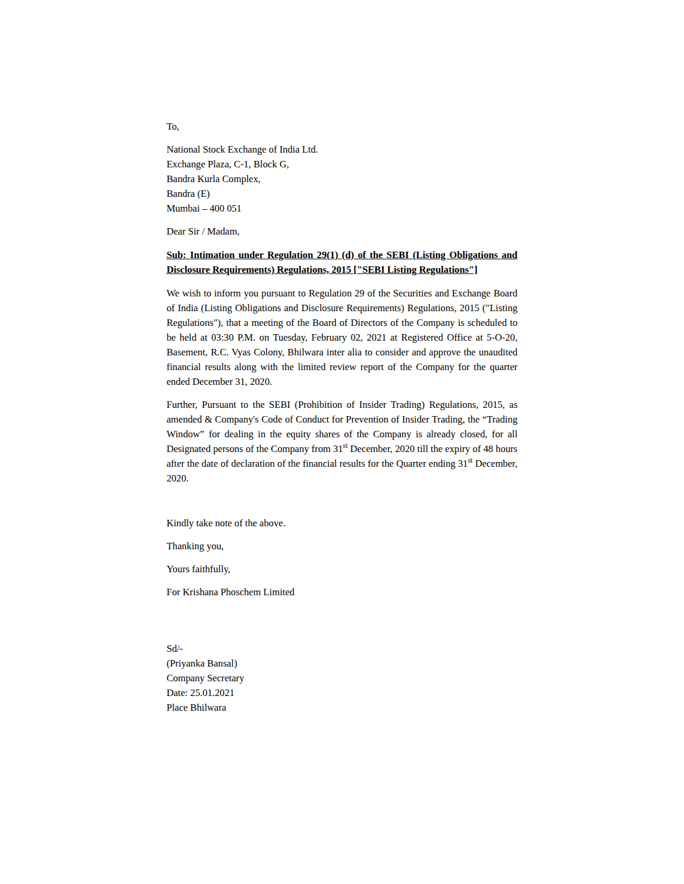To,
National Stock Exchange of India Ltd.
Exchange Plaza, C-1, Block G,
Bandra Kurla Complex,
Bandra (E)
Mumbai – 400 051
Dear Sir / Madam,
Sub: Intimation under Regulation 29(1) (d) of the SEBI (Listing Obligations and Disclosure Requirements) Regulations, 2015 ["SEBI Listing Regulations"]
We wish to inform you pursuant to Regulation 29 of the Securities and Exchange Board of India (Listing Obligations and Disclosure Requirements) Regulations, 2015 ("Listing Regulations"), that a meeting of the Board of Directors of the Company is scheduled to be held at 03:30 P.M. on Tuesday, February 02, 2021 at Registered Office at 5-O-20, Basement, R.C. Vyas Colony, Bhilwara inter alia to consider and approve the unaudited financial results along with the limited review report of the Company for the quarter ended December 31, 2020.
Further, Pursuant to the SEBI (Prohibition of Insider Trading) Regulations, 2015, as amended & Company's Code of Conduct for Prevention of Insider Trading, the “Trading Window” for dealing in the equity shares of the Company is already closed, for all Designated persons of the Company from 31st December, 2020 till the expiry of 48 hours after the date of declaration of the financial results for the Quarter ending 31st December, 2020.
Kindly take note of the above.
Thanking you,
Yours faithfully,
For Krishana Phoschem Limited
Sd/-
(Priyanka Bansal)
Company Secretary
Date: 25.01.2021
Place Bhilwara